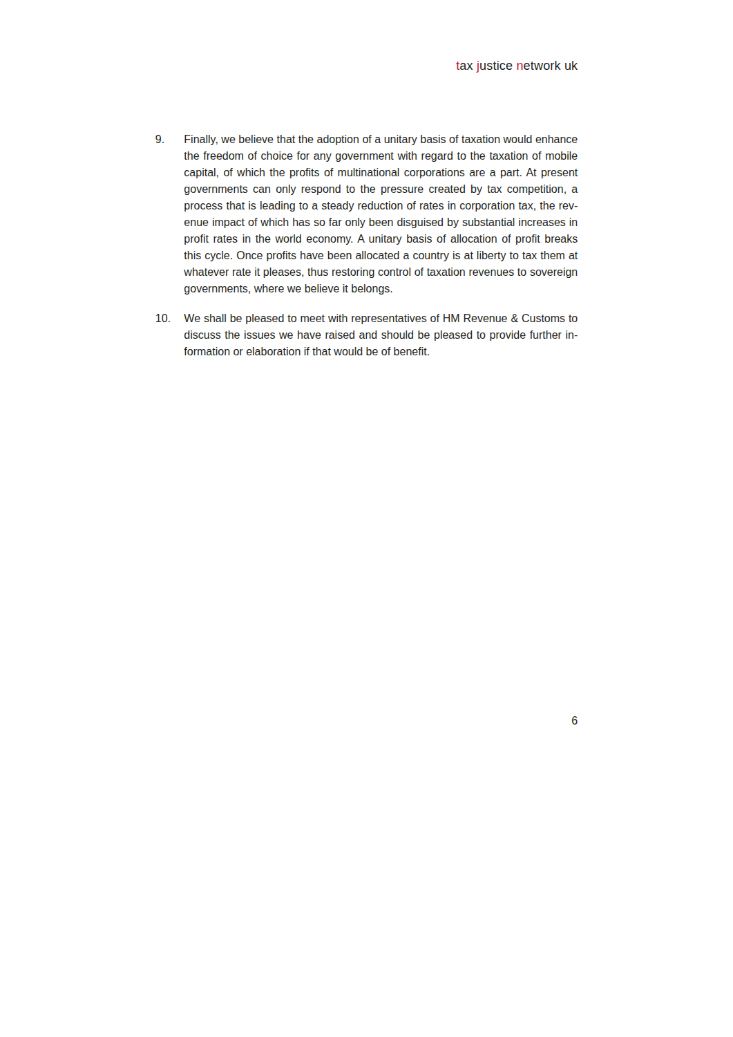tax justice network uk
9. Finally, we believe that the adoption of a unitary basis of taxation would enhance the freedom of choice for any government with regard to the taxation of mobile capital, of which the profits of multinational corporations are a part. At present governments can only respond to the pressure created by tax competition, a process that is leading to a steady reduction of rates in corporation tax, the revenue impact of which has so far only been disguised by substantial increases in profit rates in the world economy. A unitary basis of allocation of profit breaks this cycle. Once profits have been allocated a country is at liberty to tax them at whatever rate it pleases, thus restoring control of taxation revenues to sovereign governments, where we believe it belongs.
10. We shall be pleased to meet with representatives of HM Revenue & Customs to discuss the issues we have raised and should be pleased to provide further information or elaboration if that would be of benefit.
6